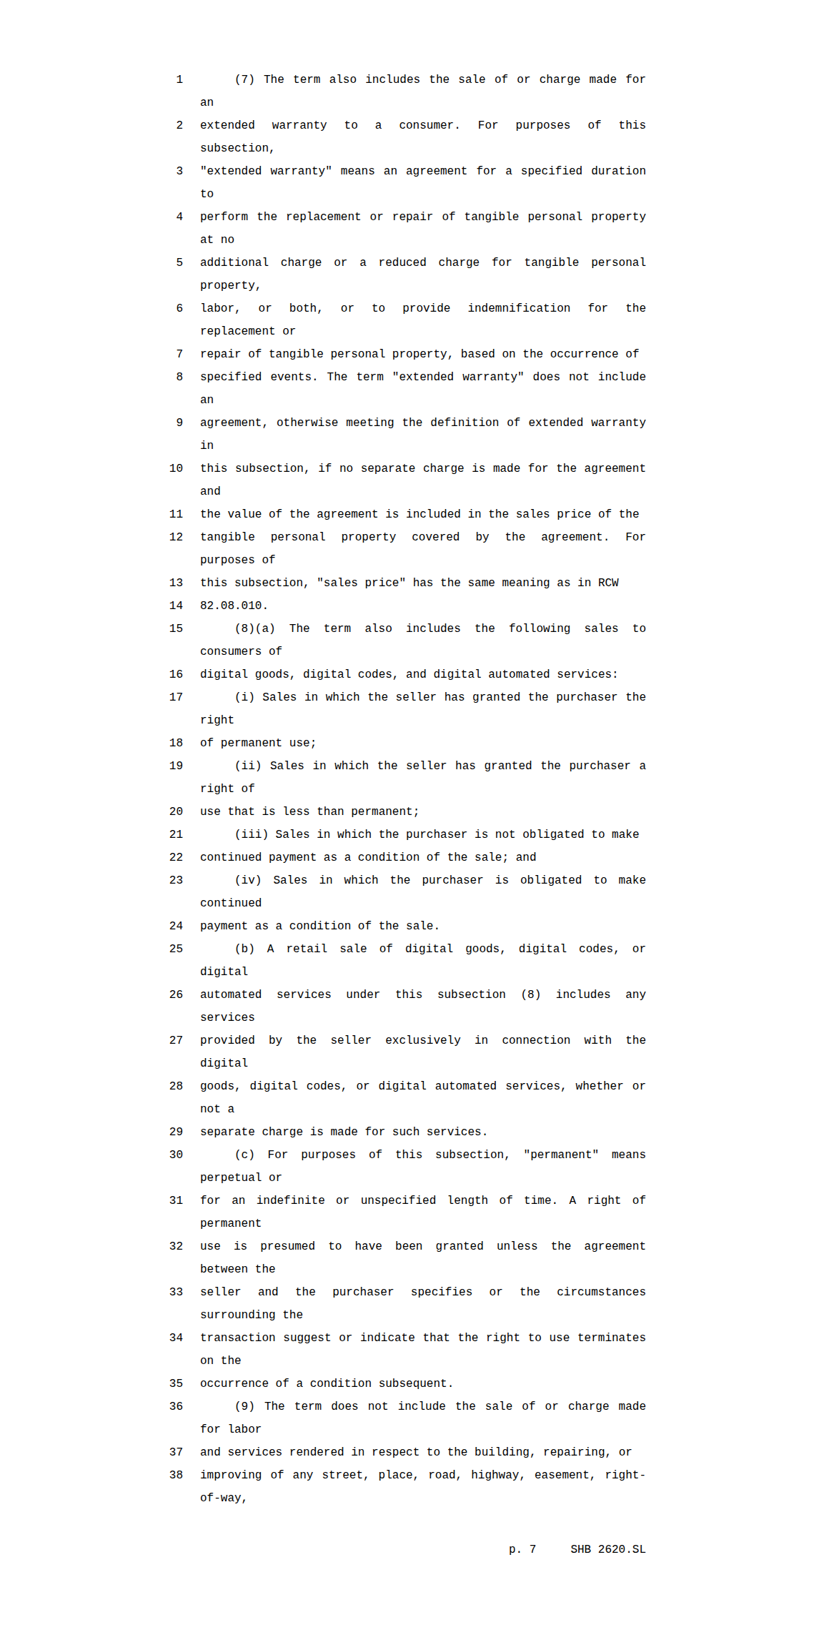(7) The term also includes the sale of or charge made for an
extended warranty to a consumer. For purposes of this subsection,
"extended warranty" means an agreement for a specified duration to
perform the replacement or repair of tangible personal property at no
additional charge or a reduced charge for tangible personal property,
labor, or both, or to provide indemnification for the replacement or
repair of tangible personal property, based on the occurrence of
specified events. The term "extended warranty" does not include an
agreement, otherwise meeting the definition of extended warranty in
this subsection, if no separate charge is made for the agreement and
the value of the agreement is included in the sales price of the
tangible personal property covered by the agreement. For purposes of
this subsection, "sales price" has the same meaning as in RCW
82.08.010.
(8)(a) The term also includes the following sales to consumers of
digital goods, digital codes, and digital automated services:
(i) Sales in which the seller has granted the purchaser the right
of permanent use;
(ii) Sales in which the seller has granted the purchaser a right of
use that is less than permanent;
(iii) Sales in which the purchaser is not obligated to make
continued payment as a condition of the sale; and
(iv) Sales in which the purchaser is obligated to make continued
payment as a condition of the sale.
(b) A retail sale of digital goods, digital codes, or digital
automated services under this subsection (8) includes any services
provided by the seller exclusively in connection with the digital
goods, digital codes, or digital automated services, whether or not a
separate charge is made for such services.
(c) For purposes of this subsection, "permanent" means perpetual or
for an indefinite or unspecified length of time. A right of permanent
use is presumed to have been granted unless the agreement between the
seller and the purchaser specifies or the circumstances surrounding the
transaction suggest or indicate that the right to use terminates on the
occurrence of a condition subsequent.
(9) The term does not include the sale of or charge made for labor
and services rendered in respect to the building, repairing, or
improving of any street, place, road, highway, easement, right-of-way,
p. 7 SHB 2620.SL